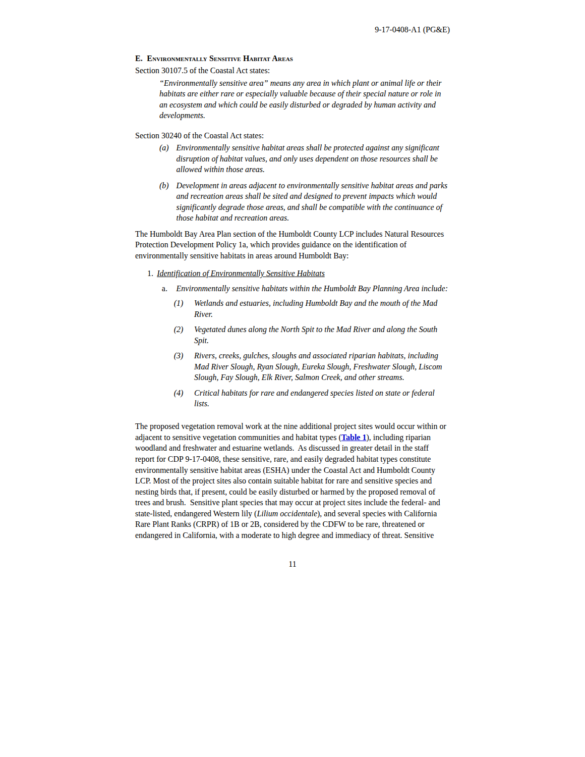9-17-0408-A1 (PG&E)
E. Environmentally Sensitive Habitat Areas
Section 30107.5 of the Coastal Act states:
“Environmentally sensitive area” means any area in which plant or animal life or their habitats are either rare or especially valuable because of their special nature or role in an ecosystem and which could be easily disturbed or degraded by human activity and developments.
Section 30240 of the Coastal Act states:
(a) Environmentally sensitive habitat areas shall be protected against any significant disruption of habitat values, and only uses dependent on those resources shall be allowed within those areas.
(b) Development in areas adjacent to environmentally sensitive habitat areas and parks and recreation areas shall be sited and designed to prevent impacts which would significantly degrade those areas, and shall be compatible with the continuance of those habitat and recreation areas.
The Humboldt Bay Area Plan section of the Humboldt County LCP includes Natural Resources Protection Development Policy 1a, which provides guidance on the identification of environmentally sensitive habitats in areas around Humboldt Bay:
1. Identification of Environmentally Sensitive Habitats
a. Environmentally sensitive habitats within the Humboldt Bay Planning Area include:
(1) Wetlands and estuaries, including Humboldt Bay and the mouth of the Mad River.
(2) Vegetated dunes along the North Spit to the Mad River and along the South Spit.
(3) Rivers, creeks, gulches, sloughs and associated riparian habitats, including Mad River Slough, Ryan Slough, Eureka Slough, Freshwater Slough, Liscom Slough, Fay Slough, Elk River, Salmon Creek, and other streams.
(4) Critical habitats for rare and endangered species listed on state or federal lists.
The proposed vegetation removal work at the nine additional project sites would occur within or adjacent to sensitive vegetation communities and habitat types (Table 1), including riparian woodland and freshwater and estuarine wetlands. As discussed in greater detail in the staff report for CDP 9-17-0408, these sensitive, rare, and easily degraded habitat types constitute environmentally sensitive habitat areas (ESHA) under the Coastal Act and Humboldt County LCP. Most of the project sites also contain suitable habitat for rare and sensitive species and nesting birds that, if present, could be easily disturbed or harmed by the proposed removal of trees and brush. Sensitive plant species that may occur at project sites include the federal- and state-listed, endangered Western lily (Lilium occidentale), and several species with California Rare Plant Ranks (CRPR) of 1B or 2B, considered by the CDFW to be rare, threatened or endangered in California, with a moderate to high degree and immediacy of threat. Sensitive
11